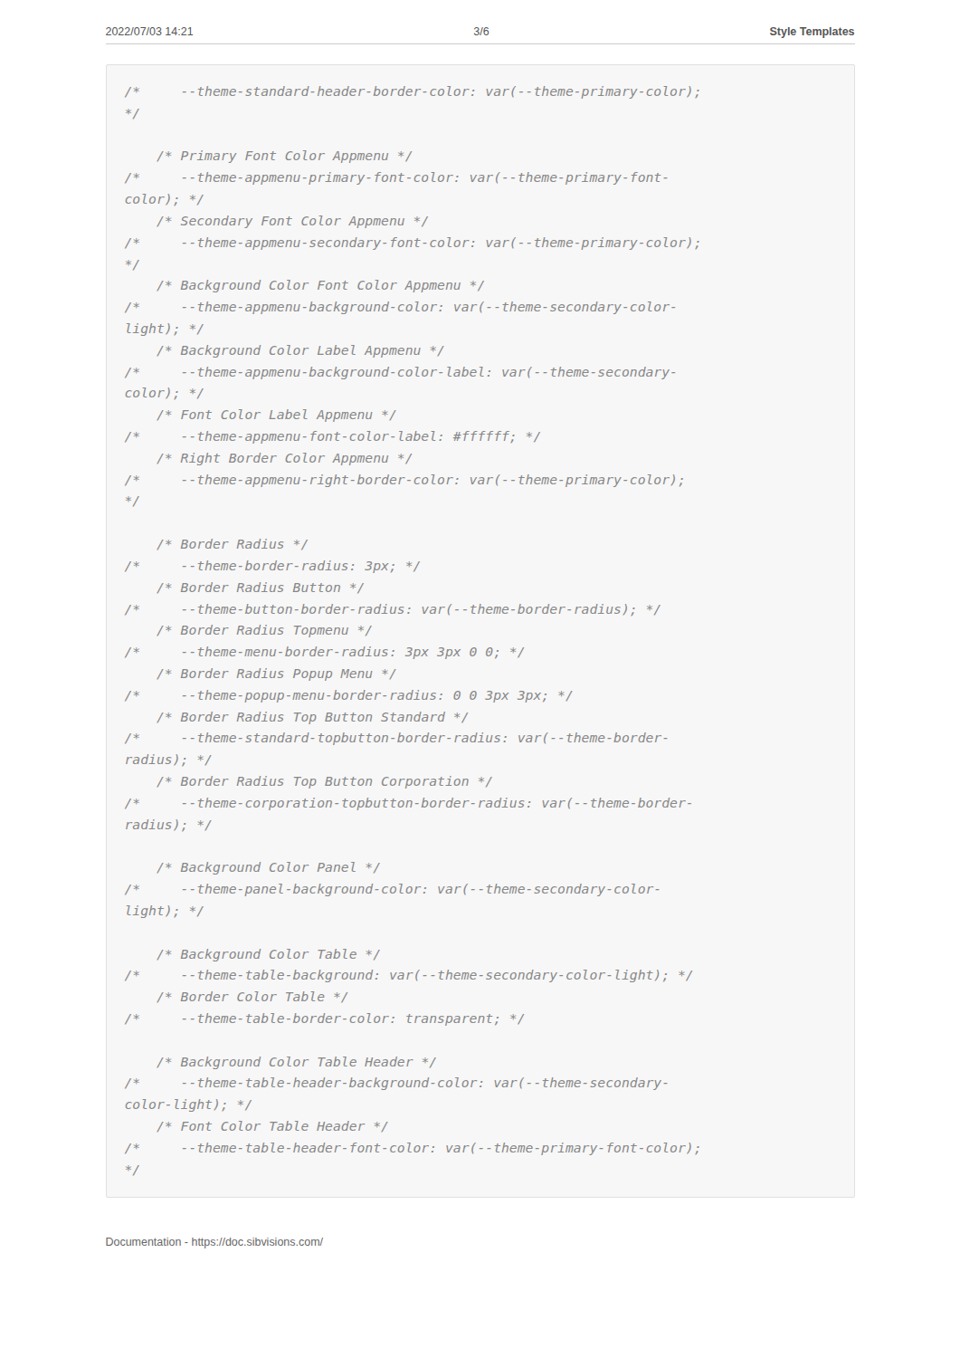2022/07/03 14:21
3/6
Style Templates
/*     --theme-standard-header-border-color: var(--theme-primary-color);
*/

    /* Primary Font Color Appmenu */
/*     --theme-appmenu-primary-font-color: var(--theme-primary-font-
color); */
    /* Secondary Font Color Appmenu */
/*     --theme-appmenu-secondary-font-color: var(--theme-primary-color);
*/
    /* Background Color Font Color Appmenu */
/*     --theme-appmenu-background-color: var(--theme-secondary-color-
light); */
    /* Background Color Label Appmenu */
/*     --theme-appmenu-background-color-label: var(--theme-secondary-
color); */
    /* Font Color Label Appmenu */
/*     --theme-appmenu-font-color-label: #ffffff; */
    /* Right Border Color Appmenu */
/*     --theme-appmenu-right-border-color: var(--theme-primary-color);
*/

    /* Border Radius */
/*     --theme-border-radius: 3px; */
    /* Border Radius Button */
/*     --theme-button-border-radius: var(--theme-border-radius); */
    /* Border Radius Topmenu */
/*     --theme-menu-border-radius: 3px 3px 0 0; */
    /* Border Radius Popup Menu */
/*     --theme-popup-menu-border-radius: 0 0 3px 3px; */
    /* Border Radius Top Button Standard */
/*     --theme-standard-topbutton-border-radius: var(--theme-border-
radius); */
    /* Border Radius Top Button Corporation */
/*     --theme-corporation-topbutton-border-radius: var(--theme-border-
radius); */

    /* Background Color Panel */
/*     --theme-panel-background-color: var(--theme-secondary-color-
light); */

    /* Background Color Table */
/*     --theme-table-background: var(--theme-secondary-color-light); */
    /* Border Color Table */
/*     --theme-table-border-color: transparent; */

    /* Background Color Table Header */
/*     --theme-table-header-background-color: var(--theme-secondary-
color-light); */
    /* Font Color Table Header */
/*     --theme-table-header-font-color: var(--theme-primary-font-color);
*/
Documentation - https://doc.sibvisions.com/